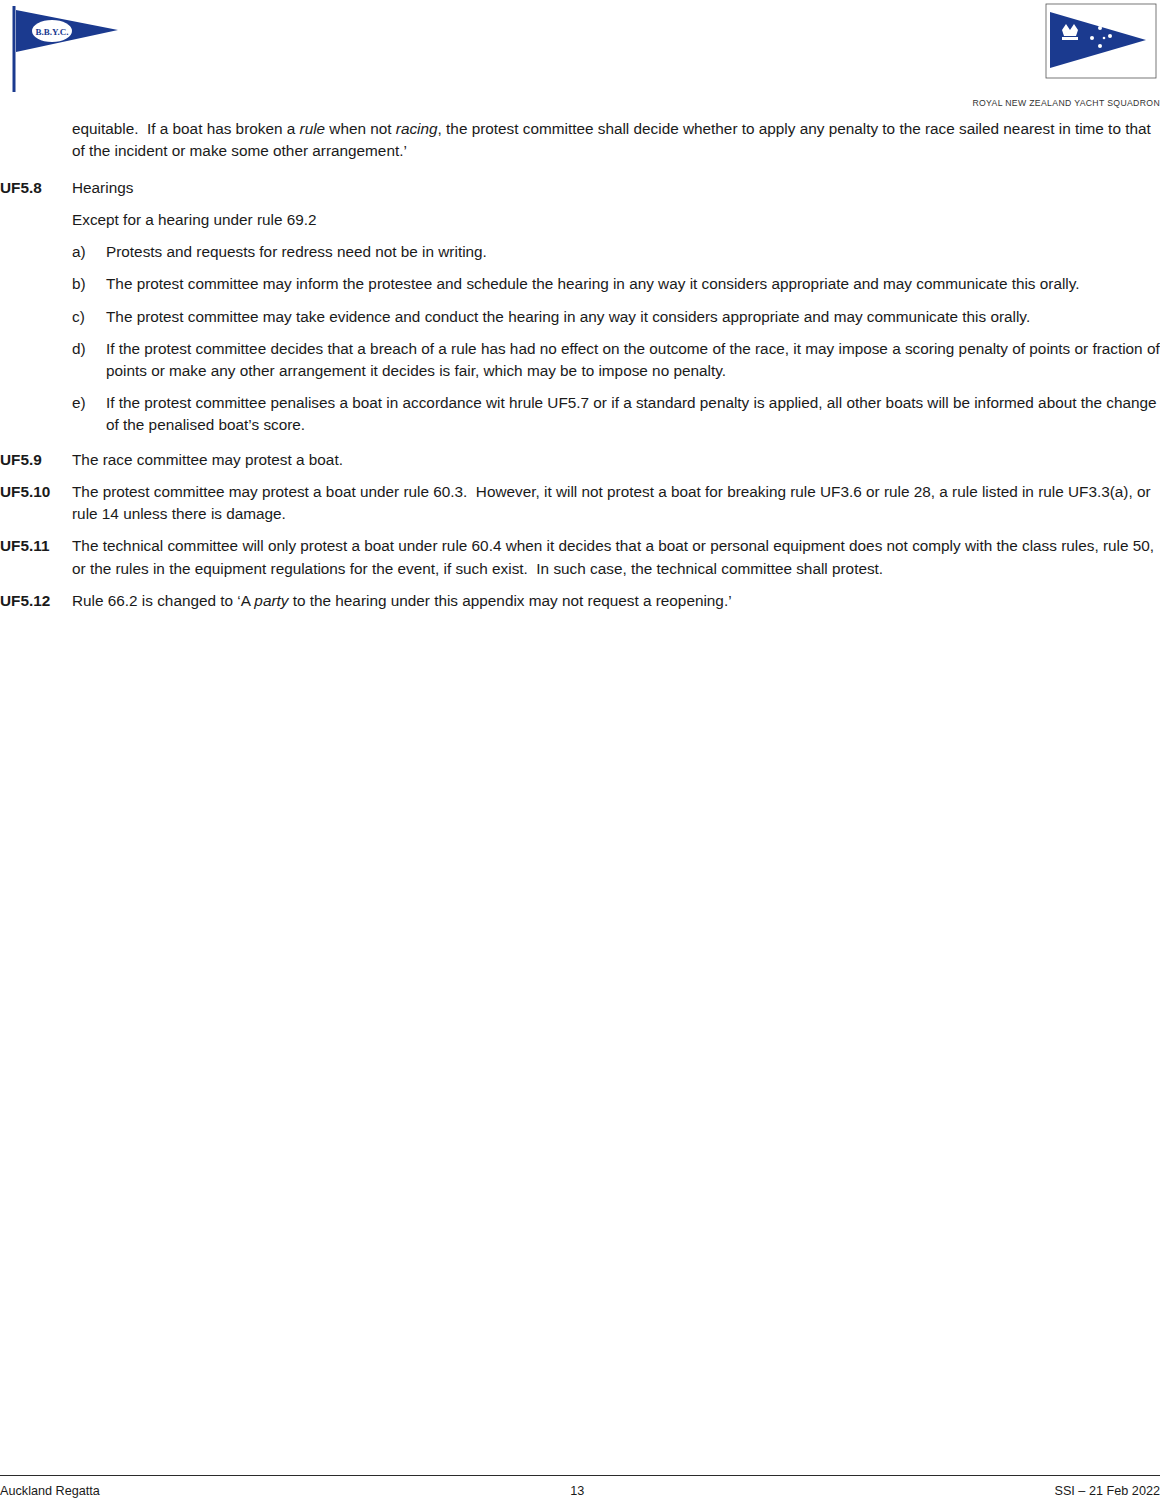B.B.Y.C.
ROYAL NEW ZEALAND YACHT SQUADRON
equitable. If a boat has broken a rule when not racing, the protest committee shall decide whether to apply any penalty to the race sailed nearest in time to that of the incident or make some other arrangement.’
UF5.8
Hearings
Except for a hearing under rule 69.2
a) Protests and requests for redress need not be in writing.
b) The protest committee may inform the protestee and schedule the hearing in any way it considers appropriate and may communicate this orally.
c) The protest committee may take evidence and conduct the hearing in any way it considers appropriate and may communicate this orally.
d) If the protest committee decides that a breach of a rule has had no effect on the outcome of the race, it may impose a scoring penalty of points or fraction of points or make any other arrangement it decides is fair, which may be to impose no penalty.
e) If the protest committee penalises a boat in accordance wit hrule UF5.7 or if a standard penalty is applied, all other boats will be informed about the change of the penalised boat’s score.
UF5.9
The race committee may protest a boat.
UF5.10
The protest committee may protest a boat under rule 60.3. However, it will not protest a boat for breaking rule UF3.6 or rule 28, a rule listed in rule UF3.3(a), or rule 14 unless there is damage.
UF5.11
The technical committee will only protest a boat under rule 60.4 when it decides that a boat or personal equipment does not comply with the class rules, rule 50, or the rules in the equipment regulations for the event, if such exist. In such case, the technical committee shall protest.
UF5.12
Rule 66.2 is changed to ‘A party to the hearing under this appendix may not request a reopening.’
Auckland Regatta
13
SSI – 21 Feb 2022